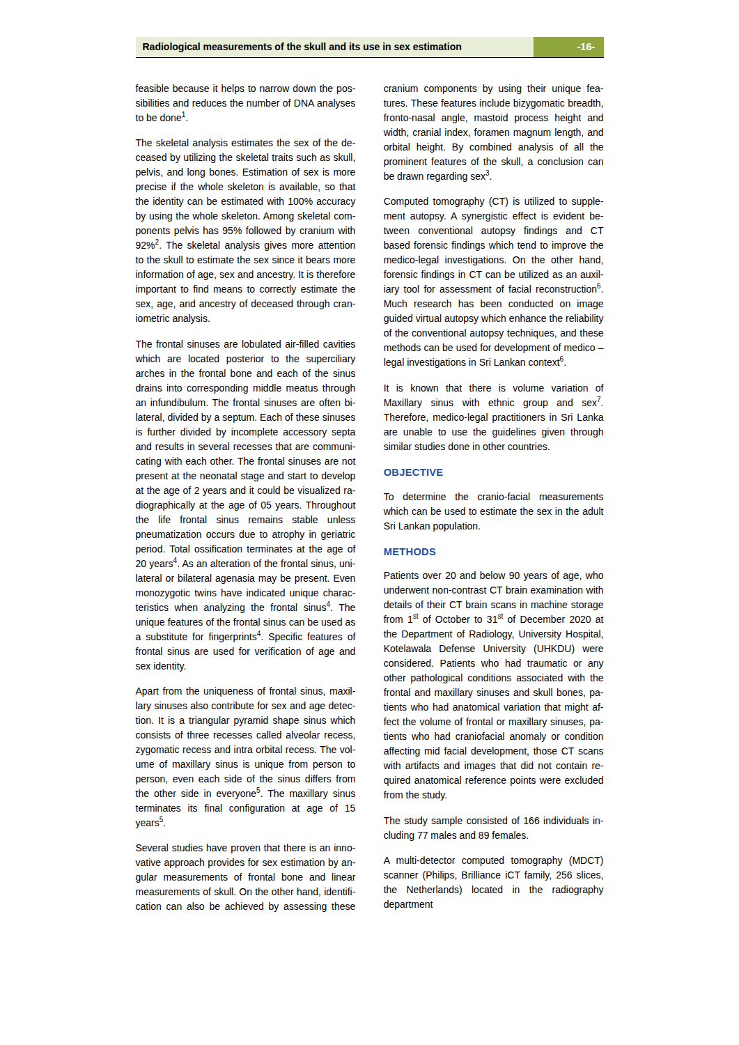Radiological measurements of the skull and its use in sex estimation
-16-
feasible because it helps to narrow down the possibilities and reduces the number of DNA analyses to be done1.
The skeletal analysis estimates the sex of the deceased by utilizing the skeletal traits such as skull, pelvis, and long bones. Estimation of sex is more precise if the whole skeleton is available, so that the identity can be estimated with 100% accuracy by using the whole skeleton. Among skeletal components pelvis has 95% followed by cranium with 92%2. The skeletal analysis gives more attention to the skull to estimate the sex since it bears more information of age, sex and ancestry. It is therefore important to find means to correctly estimate the sex, age, and ancestry of deceased through craniometric analysis.
The frontal sinuses are lobulated air-filled cavities which are located posterior to the superciliary arches in the frontal bone and each of the sinus drains into corresponding middle meatus through an infundibulum. The frontal sinuses are often bilateral, divided by a septum. Each of these sinuses is further divided by incomplete accessory septa and results in several recesses that are communicating with each other. The frontal sinuses are not present at the neonatal stage and start to develop at the age of 2 years and it could be visualized radiographically at the age of 05 years. Throughout the life frontal sinus remains stable unless pneumatization occurs due to atrophy in geriatric period. Total ossification terminates at the age of 20 years4. As an alteration of the frontal sinus, unilateral or bilateral agenasia may be present. Even monozygotic twins have indicated unique characteristics when analyzing the frontal sinus4. The unique features of the frontal sinus can be used as a substitute for fingerprints4. Specific features of frontal sinus are used for verification of age and sex identity.
Apart from the uniqueness of frontal sinus, maxillary sinuses also contribute for sex and age detection. It is a triangular pyramid shape sinus which consists of three recesses called alveolar recess, zygomatic recess and intra orbital recess. The volume of maxillary sinus is unique from person to person, even each side of the sinus differs from the other side in everyone5. The maxillary sinus terminates its final configuration at age of 15 years5.
Several studies have proven that there is an innovative approach provides for sex estimation by angular measurements of frontal bone and linear measurements of skull. On the other hand, identification can also be achieved by assessing these cranium components by using their unique features. These features include bizygomatic breadth, fronto-nasal angle, mastoid process height and width, cranial index, foramen magnum length, and orbital height. By combined analysis of all the prominent features of the skull, a conclusion can be drawn regarding sex3.
Computed tomography (CT) is utilized to supplement autopsy. A synergistic effect is evident between conventional autopsy findings and CT based forensic findings which tend to improve the medico-legal investigations. On the other hand, forensic findings in CT can be utilized as an auxiliary tool for assessment of facial reconstruction6. Much research has been conducted on image guided virtual autopsy which enhance the reliability of the conventional autopsy techniques, and these methods can be used for development of medico – legal investigations in Sri Lankan context6.
It is known that there is volume variation of Maxillary sinus with ethnic group and sex7. Therefore, medico-legal practitioners in Sri Lanka are unable to use the guidelines given through similar studies done in other countries.
OBJECTIVE
To determine the cranio-facial measurements which can be used to estimate the sex in the adult Sri Lankan population.
METHODS
Patients over 20 and below 90 years of age, who underwent non-contrast CT brain examination with details of their CT brain scans in machine storage from 1st of October to 31st of December 2020 at the Department of Radiology, University Hospital, Kotelawala Defense University (UHKDU) were considered. Patients who had traumatic or any other pathological conditions associated with the frontal and maxillary sinuses and skull bones, patients who had anatomical variation that might affect the volume of frontal or maxillary sinuses, patients who had craniofacial anomaly or condition affecting mid facial development, those CT scans with artifacts and images that did not contain required anatomical reference points were excluded from the study.
The study sample consisted of 166 individuals including 77 males and 89 females.
A multi-detector computed tomography (MDCT) scanner (Philips, Brilliance iCT family, 256 slices, the Netherlands) located in the radiography department